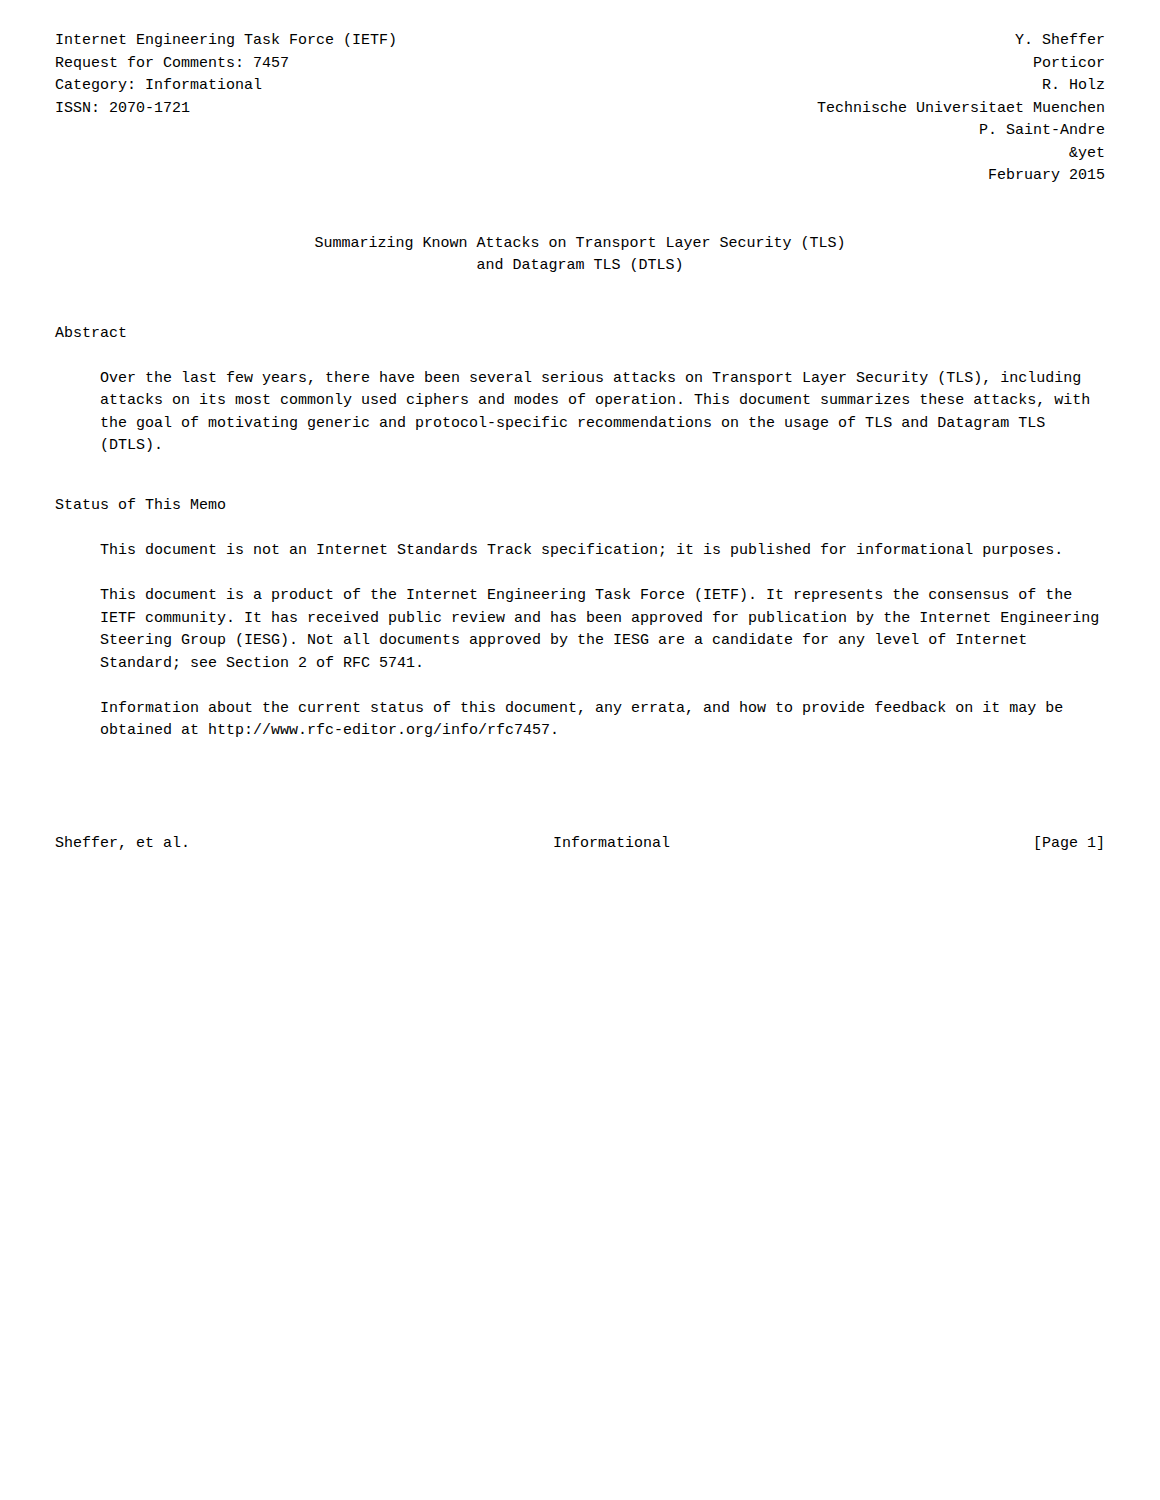| Internet Engineering Task Force (IETF) | Y. Sheffer |
| Request for Comments: 7457 | Porticor |
| Category: Informational | R. Holz |
| ISSN: 2070-1721 | Technische Universitaet Muenchen |
| | P. Saint-Andre |
| | &yet |
| | February 2015 |
Summarizing Known Attacks on Transport Layer Security (TLS)
and Datagram TLS (DTLS)
Abstract
Over the last few years, there have been several serious attacks on Transport Layer Security (TLS), including attacks on its most commonly used ciphers and modes of operation. This document summarizes these attacks, with the goal of motivating generic and protocol-specific recommendations on the usage of TLS and Datagram TLS (DTLS).
Status of This Memo
This document is not an Internet Standards Track specification; it is published for informational purposes.
This document is a product of the Internet Engineering Task Force (IETF). It represents the consensus of the IETF community. It has received public review and has been approved for publication by the Internet Engineering Steering Group (IESG). Not all documents approved by the IESG are a candidate for any level of Internet Standard; see Section 2 of RFC 5741.
Information about the current status of this document, any errata, and how to provide feedback on it may be obtained at http://www.rfc-editor.org/info/rfc7457.
Sheffer, et al. Informational [Page 1]